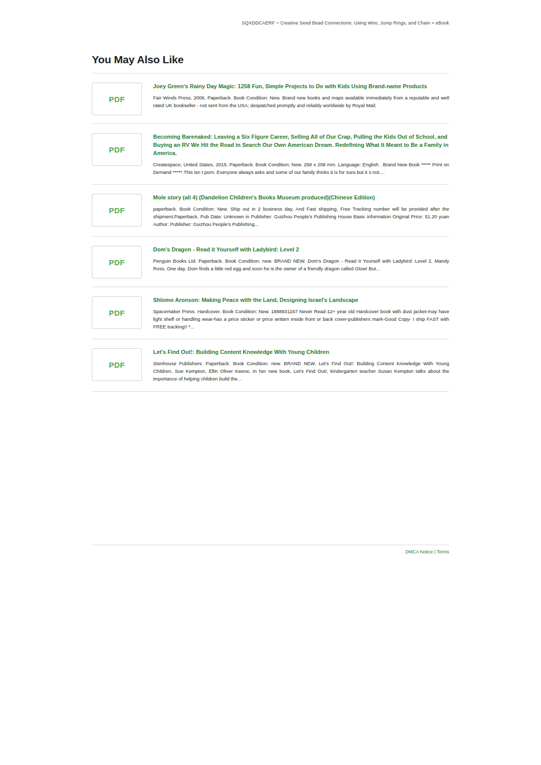SQXDDCAERF ~ Creative Seed Bead Connections: Using Wire, Jump Rings, and Chain » eBook
You May Also Like
Joey Green's Rainy Day Magic: 1258 Fun, Simple Projects to Do with Kids Using Brand-name Products
Fair Winds Press, 2006. Paperback. Book Condition: New. Brand new books and maps available immediately from a reputable and well rated UK bookseller - not sent from the USA; despatched promptly and reliably worldwide by Royal Mail;
Becoming Barenaked: Leaving a Six Figure Career, Selling All of Our Crap, Pulling the Kids Out of School, and Buying an RV We Hit the Road in Search Our Own American Dream. Redefining What It Meant to Be a Family in America.
Createspace, United States, 2015. Paperback. Book Condition: New. 258 x 208 mm. Language: English . Brand New Book ***** Print on Demand *****.This isn t porn. Everyone always asks and some of our family thinks it is for sure.but it s not....
Mole story (all 4) (Dandelion Children's Books Museum produced)(Chinese Edition)
paperback. Book Condition: New. Ship out in 2 business day, And Fast shipping, Free Tracking number will be provided after the shipment.Paperback. Pub Date: Unknown in Publisher: Guizhou People's Publishing House Basic information Original Price: 51.20 yuan Author: Publisher: Guizhou People's Publishing...
Dom's Dragon - Read it Yourself with Ladybird: Level 2
Penguin Books Ltd. Paperback. Book Condition: new. BRAND NEW, Dom's Dragon - Read it Yourself with Ladybird: Level 2, Mandy Ross, One day, Dom finds a little red egg and soon he is the owner of a friendly dragon called Glow! But...
Shlomo Aronson: Making Peace with the Land, Designing Israel's Landscape
Spacemaker Press. Hardcover. Book Condition: New. 1888931167 Never Read-12+ year old Hardcover book with dust jacket-may have light shelf or handling wear-has a price sticker or price written inside front or back cover-publishers mark-Good Copy- I ship FAST with FREE tracking!! *...
Let's Find Out!: Building Content Knowledge With Young Children
Stenhouse Publishers. Paperback. Book Condition: new. BRAND NEW, Let's Find Out!: Building Content Knowledge With Young Children, Sue Kempton, Ellin Oliver Keene, In her new book, Let's Find Out!, kindergarten teacher Susan Kempton talks about the importance of helping children build the...
DMCA Notice | Terms